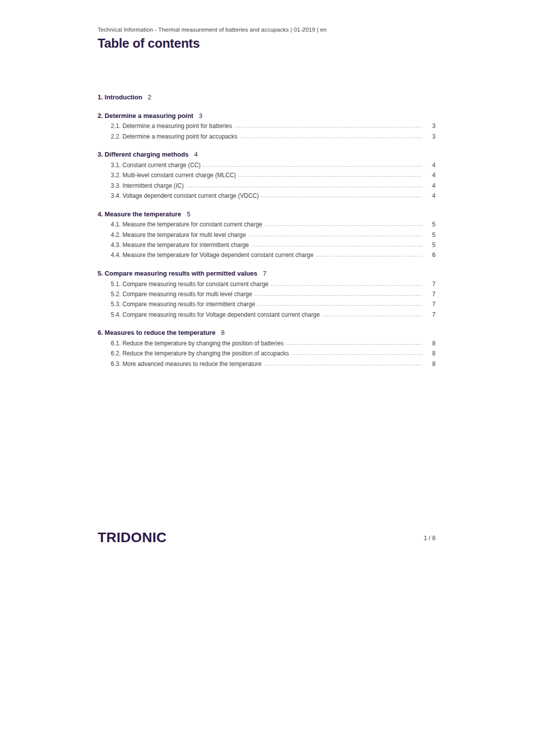Technical Information - Thermal measurement of batteries and accupacks | 01-2019 | en
Table of contents
1. Introduction 2
2. Determine a measuring point 3
2.1. Determine a measuring point for batteries ........................................................................................................................... 3
2.2. Determine a measuring point for accupacks ........................................................................................................................... 3
3. Different charging methods 4
3.1. Constant current charge (CC) ........................................................................................................................... 4
3.2. Multi-level constant current charge (MLCC) ........................................................................................................................... 4
3.3. Intermittent charge (IC) ........................................................................................................................... 4
3.4. Voltage dependent constant current charge (VDCC) ........................................................................................................................... 4
4. Measure the temperature 5
4.1. Measure the temperature for constant current charge ........................................................................................................................... 5
4.2. Measure the temperature for multi level charge ........................................................................................................................... 5
4.3. Measure the temperature for intermittent charge ........................................................................................................................... 5
4.4. Measure the temperature for Voltage dependent constant current charge ........................................................................................................................... 6
5. Compare measuring results with permitted values 7
5.1. Compare measuring results for constant current charge ........................................................................................................................... 7
5.2. Compare measuring results for multi level charge ........................................................................................................................... 7
5.3. Compare measuring results for intermittent charge ........................................................................................................................... 7
5.4. Compare measuring results for Voltage dependent constant current charge ........................................................................................................................... 7
6. Measures to reduce the temperature 8
6.1. Reduce the temperature by changing the position of batteries ........................................................................................................................... 8
6.2. Reduce the temperature by changing the position of accupacks ........................................................................................................................... 8
6.3. More advanced measures to reduce the temperature ........................................................................................................................... 8
TRIDONIC
1 / 8